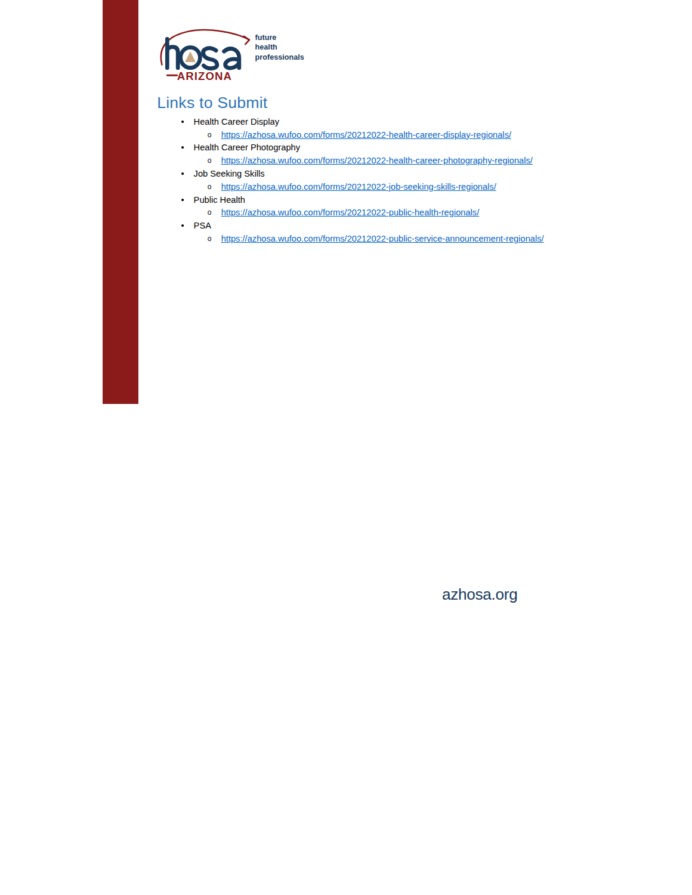future health professionals ARIZONA
Links to Submit
Health Career Display
https://azhosa.wufoo.com/forms/20212022-health-career-display-regionals/
Health Career Photography
https://azhosa.wufoo.com/forms/20212022-health-career-photography-regionals/
Job Seeking Skills
https://azhosa.wufoo.com/forms/20212022-job-seeking-skills-regionals/
Public Health
https://azhosa.wufoo.com/forms/20212022-public-health-regionals/
PSA
https://azhosa.wufoo.com/forms/20212022-public-service-announcement-regionals/
azhosa.org